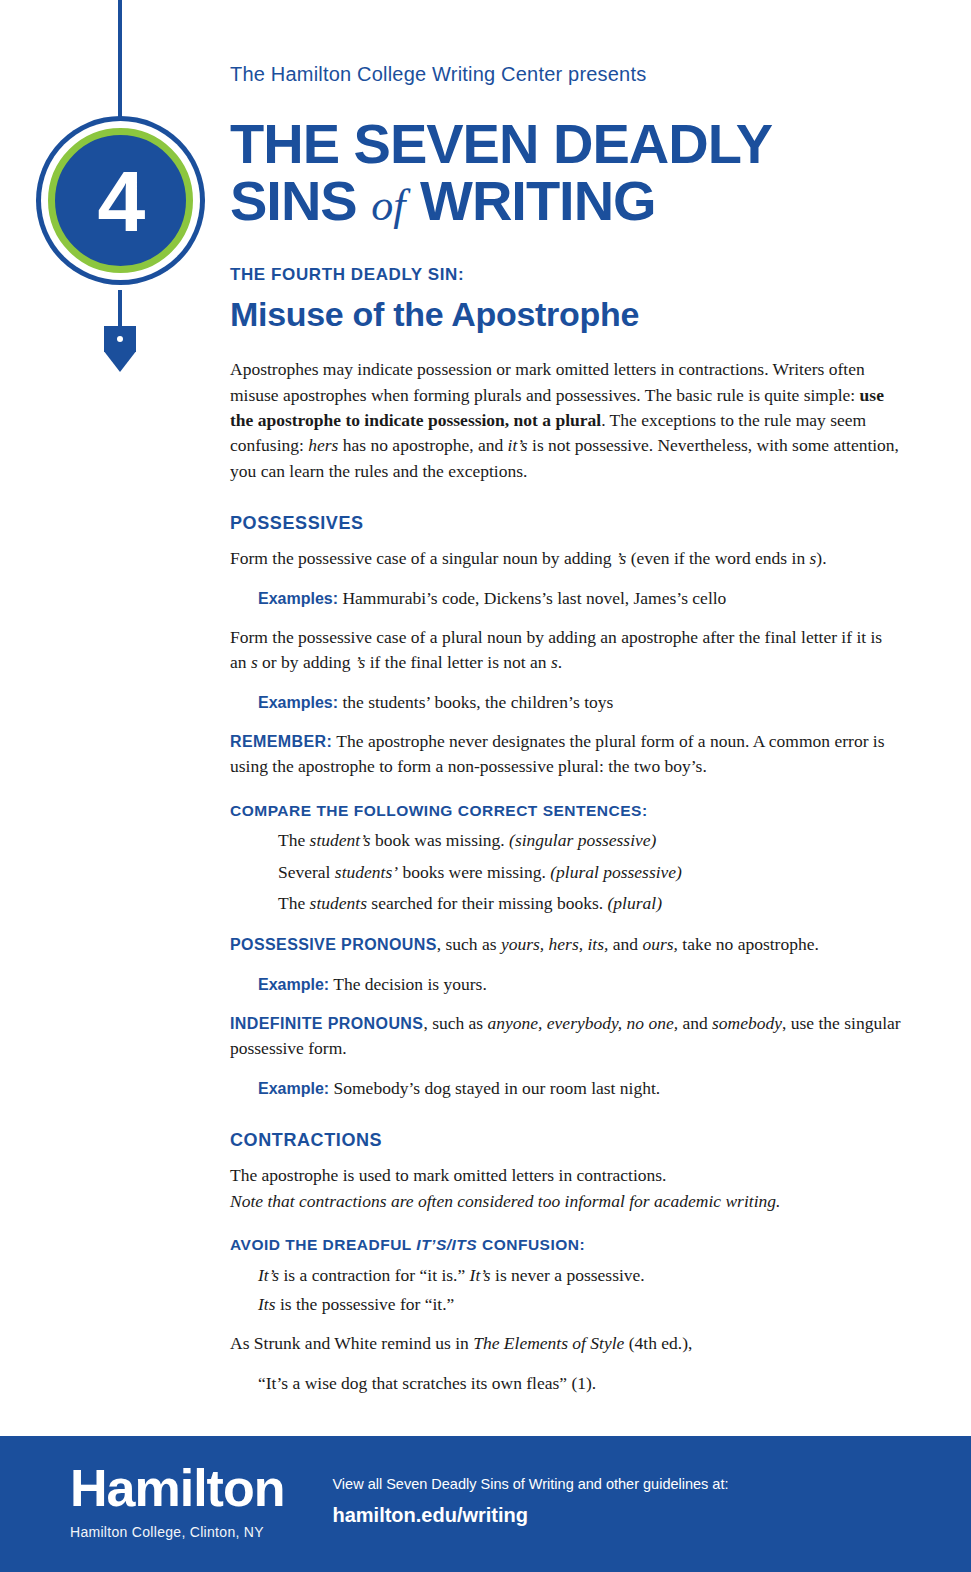4
The Hamilton College Writing Center presents
The Seven Deadly
Sins of Writing
The Fourth Deadly Sin:
Misuse of the Apostrophe
Apostrophes may indicate possession or mark omitted letters in contractions. Writers often misuse apostrophes when forming plurals and possessives. The basic rule is quite simple: use the apostrophe to indicate possession, not a plural. The exceptions to the rule may seem confusing: hers has no apostrophe, and it’s is not possessive. Nevertheless, with some attention, you can learn the rules and the exceptions.
Possessives
Form the possessive case of a singular noun by adding ’s (even if the word ends in s).
Examples: Hammurabi’s code, Dickens’s last novel, James’s cello
Form the possessive case of a plural noun by adding an apostrophe after the final letter if it is an s or by adding ’s if the final letter is not an s.
Examples: the students’ books, the children’s toys
Remember: The apostrophe never designates the plural form of a noun. A common error is using the apostrophe to form a non-possessive plural: the two boy’s.
Compare the following correct sentences:
The student’s book was missing. (singular possessive)
Several students’ books were missing. (plural possessive)
The students searched for their missing books. (plural)
Possessive pronouns, such as yours, hers, its, and ours, take no apostrophe.
Example: The decision is yours.
Indefinite pronouns, such as anyone, everybody, no one, and somebody, use the singular possessive form.
Example: Somebody’s dog stayed in our room last night.
Contractions
The apostrophe is used to mark omitted letters in contractions.
Note that contractions are often considered too informal for academic writing.
Avoid the dreadful it’s/its confusion:
It’s is a contraction for “it is.” It’s is never a possessive.
Its is the possessive for “it.”
As Strunk and White remind us in The Elements of Style (4th ed.),
“It’s a wise dog that scratches its own fleas” (1).
Hamilton
Hamilton College, Clinton, NY
View all Seven Deadly Sins of Writing and other guidelines at:
hamilton.edu/writing